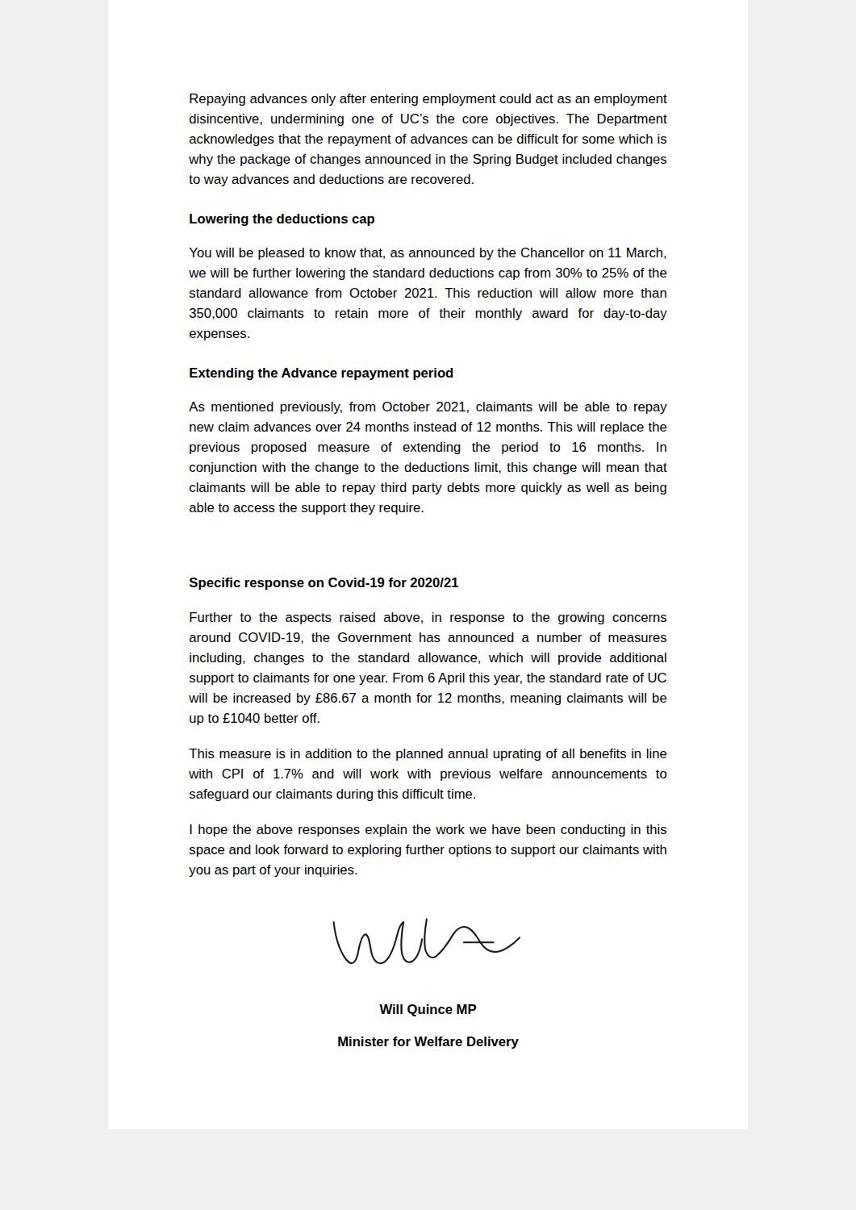Repaying advances only after entering employment could act as an employment disincentive, undermining one of UC’s the core objectives. The Department acknowledges that the repayment of advances can be difficult for some which is why the package of changes announced in the Spring Budget included changes to way advances and deductions are recovered.
Lowering the deductions cap
You will be pleased to know that, as announced by the Chancellor on 11 March, we will be further lowering the standard deductions cap from 30% to 25% of the standard allowance from October 2021. This reduction will allow more than 350,000 claimants to retain more of their monthly award for day-to-day expenses.
Extending the Advance repayment period
As mentioned previously, from October 2021, claimants will be able to repay new claim advances over 24 months instead of 12 months. This will replace the previous proposed measure of extending the period to 16 months. In conjunction with the change to the deductions limit, this change will mean that claimants will be able to repay third party debts more quickly as well as being able to access the support they require.
Specific response on Covid-19 for 2020/21
Further to the aspects raised above, in response to the growing concerns around COVID-19, the Government has announced a number of measures including, changes to the standard allowance, which will provide additional support to claimants for one year. From 6 April this year, the standard rate of UC will be increased by £86.67 a month for 12 months, meaning claimants will be up to £1040 better off.
This measure is in addition to the planned annual uprating of all benefits in line with CPI of 1.7% and will work with previous welfare announcements to safeguard our claimants during this difficult time.
I hope the above responses explain the work we have been conducting in this space and look forward to exploring further options to support our claimants with you as part of your inquiries.
Will Quince MP
Minister for Welfare Delivery